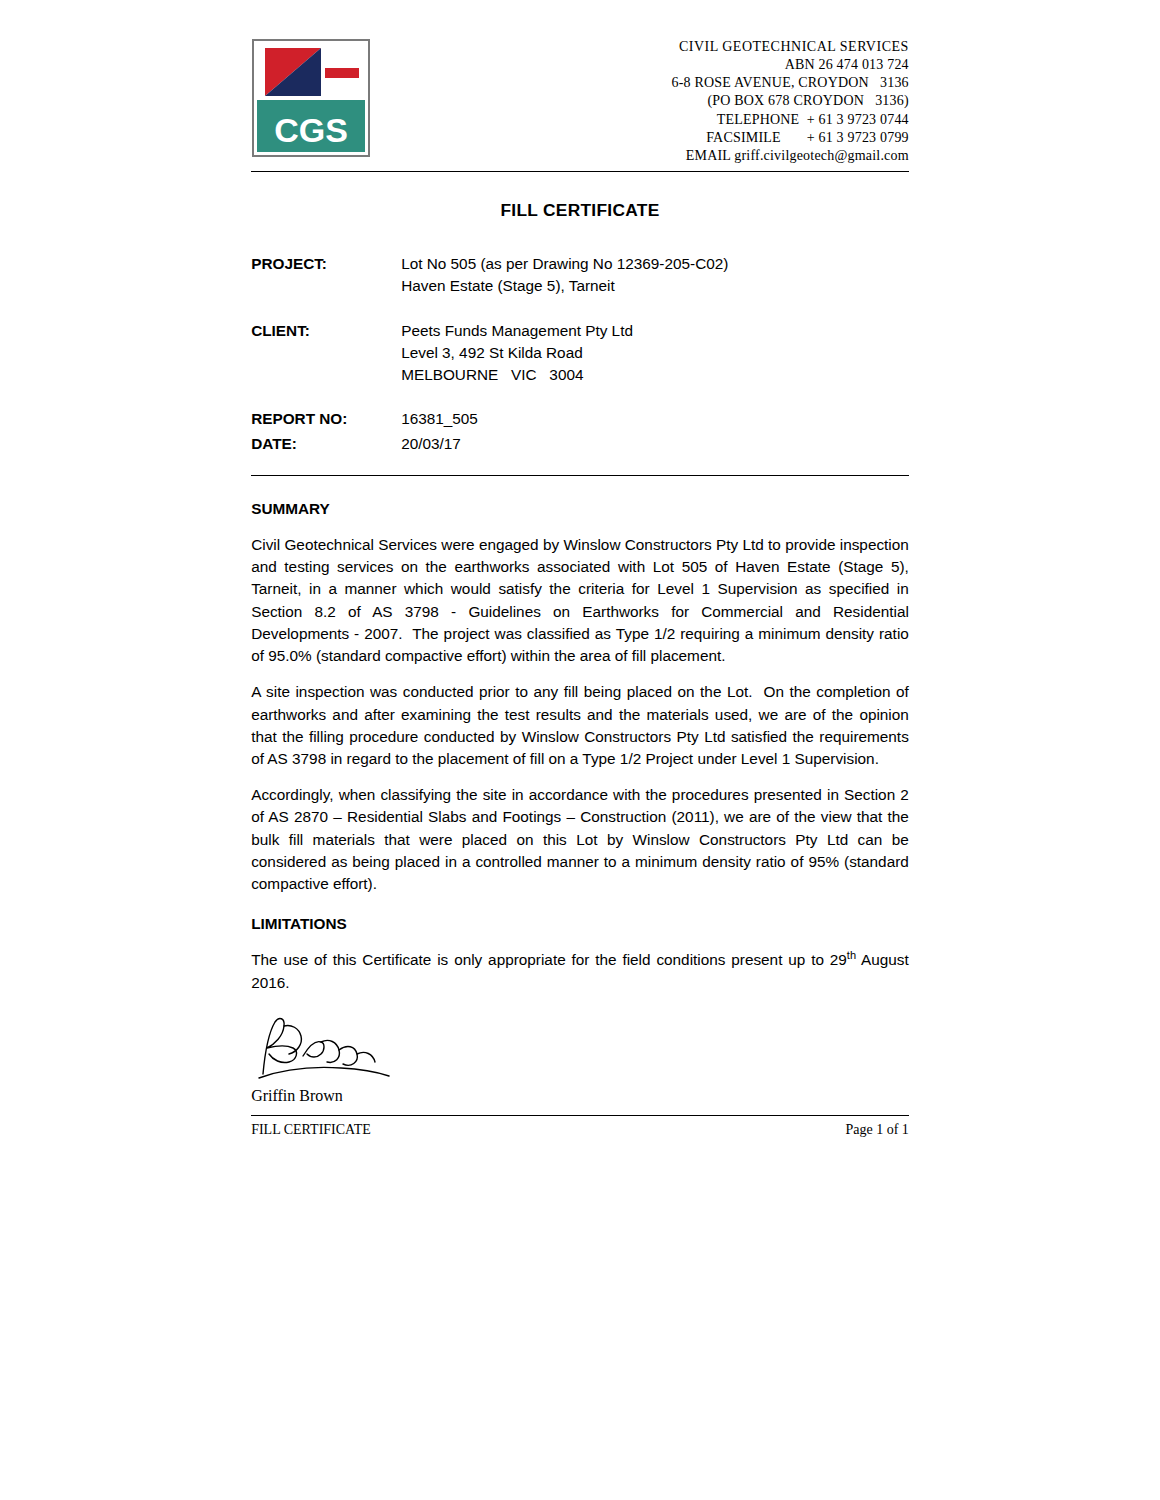CGS
CIVIL GEOTECHNICAL SERVICES
ABN 26 474 013 724
6-8 ROSE AVENUE, CROYDON 3136
(PO BOX 678 CROYDON 3136)
TELEPHONE + 61 3 9723 0744
FACSIMILE + 61 3 9723 0799
EMAIL griff.civilgeotech@gmail.com
FILL CERTIFICATE
| PROJECT: | Lot No 505 (as per Drawing No 12369-205-C02) Haven Estate (Stage 5), Tarneit |
| CLIENT: | Peets Funds Management Pty Ltd Level 3, 492 St Kilda Road MELBOURNE VIC 3004 |
| REPORT NO: | 16381_505 |
| DATE: | 20/03/17 |
SUMMARY
Civil Geotechnical Services were engaged by Winslow Constructors Pty Ltd to provide inspection and testing services on the earthworks associated with Lot 505 of Haven Estate (Stage 5), Tarneit, in a manner which would satisfy the criteria for Level 1 Supervision as specified in Section 8.2 of AS 3798 - Guidelines on Earthworks for Commercial and Residential Developments - 2007. The project was classified as Type 1/2 requiring a minimum density ratio of 95.0% (standard compactive effort) within the area of fill placement.
A site inspection was conducted prior to any fill being placed on the Lot. On the completion of earthworks and after examining the test results and the materials used, we are of the opinion that the filling procedure conducted by Winslow Constructors Pty Ltd satisfied the requirements of AS 3798 in regard to the placement of fill on a Type 1/2 Project under Level 1 Supervision.
Accordingly, when classifying the site in accordance with the procedures presented in Section 2 of AS 2870 – Residential Slabs and Footings – Construction (2011), we are of the view that the bulk fill materials that were placed on this Lot by Winslow Constructors Pty Ltd can be considered as being placed in a controlled manner to a minimum density ratio of 95% (standard compactive effort).
LIMITATIONS
The use of this Certificate is only appropriate for the field conditions present up to 29th August 2016.
Griffin Brown
FILL CERTIFICATE Page 1 of 1